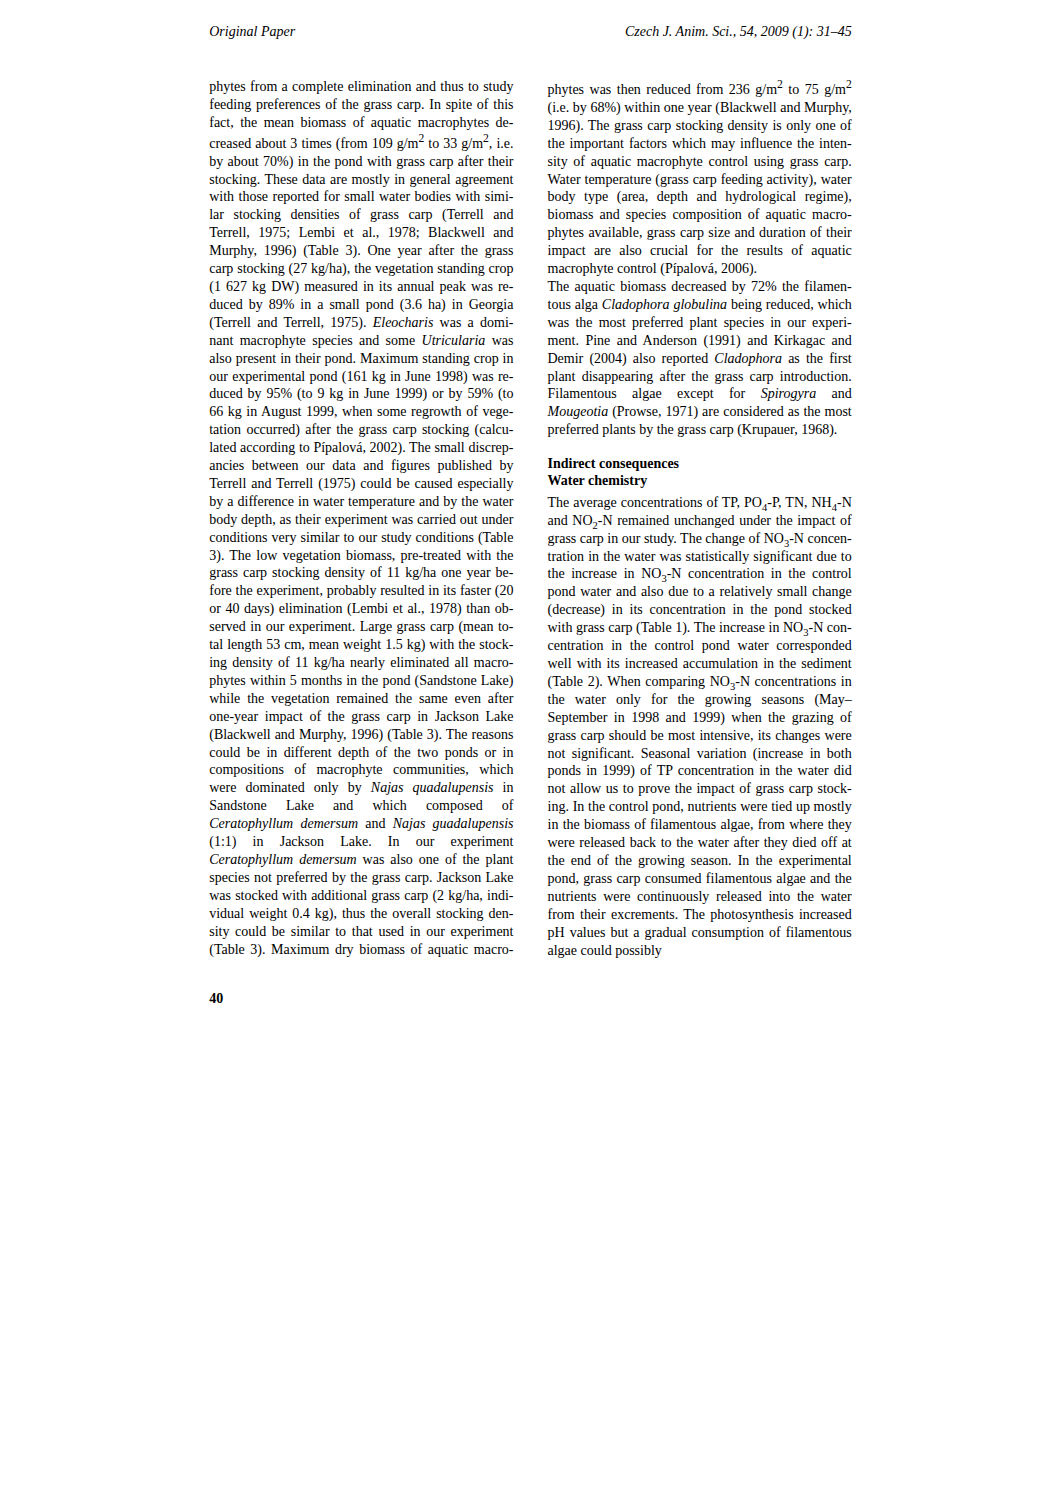Original Paper
Czech J. Anim. Sci., 54, 2009 (1): 31–45
phytes from a complete elimination and thus to study feeding preferences of the grass carp. In spite of this fact, the mean biomass of aquatic macrophytes decreased about 3 times (from 109 g/m2 to 33 g/m2, i.e. by about 70%) in the pond with grass carp after their stocking. These data are mostly in general agreement with those reported for small water bodies with similar stocking densities of grass carp (Terrell and Terrell, 1975; Lembi et al., 1978; Blackwell and Murphy, 1996) (Table 3). One year after the grass carp stocking (27 kg/ha), the vegetation standing crop (1 627 kg DW) measured in its annual peak was reduced by 89% in a small pond (3.6 ha) in Georgia (Terrell and Terrell, 1975). Eleocharis was a dominant macrophyte species and some Utricularia was also present in their pond. Maximum standing crop in our experimental pond (161 kg in June 1998) was reduced by 95% (to 9 kg in June 1999) or by 59% (to 66 kg in August 1999, when some regrowth of vegetation occurred) after the grass carp stocking (calculated according to Pípalová, 2002). The small discrepancies between our data and figures published by Terrell and Terrell (1975) could be caused especially by a difference in water temperature and by the water body depth, as their experiment was carried out under conditions very similar to our study conditions (Table 3). The low vegetation biomass, pre-treated with the grass carp stocking density of 11 kg/ha one year before the experiment, probably resulted in its faster (20 or 40 days) elimination (Lembi et al., 1978) than observed in our experiment. Large grass carp (mean total length 53 cm, mean weight 1.5 kg) with the stocking density of 11 kg/ha nearly eliminated all macrophytes within 5 months in the pond (Sandstone Lake) while the vegetation remained the same even after one-year impact of the grass carp in Jackson Lake (Blackwell and Murphy, 1996) (Table 3). The reasons could be in different depth of the two ponds or in compositions of macrophyte communities, which were dominated only by Najas quadalupensis in Sandstone Lake and which composed of Ceratophyllum demersum and Najas guadalupensis (1:1) in Jackson Lake. In our experiment Ceratophyllum demersum was also one of the plant species not preferred by the grass carp. Jackson Lake was stocked with additional grass carp (2 kg/ha, individual weight 0.4 kg), thus the overall stocking density could be similar to that used in our experiment (Table 3). Maximum dry biomass of aquatic macrophytes was then reduced from 236 g/m2 to 75 g/m2 (i.e. by 68%) within one year (Blackwell and Murphy, 1996). The grass carp stocking density is only one of the important factors which may influence the intensity of aquatic macrophyte control using grass carp. Water temperature (grass carp feeding activity), water body type (area, depth and hydrological regime), biomass and species composition of aquatic macrophytes available, grass carp size and duration of their impact are also crucial for the results of aquatic macrophyte control (Pípalová, 2006).
The aquatic biomass decreased by 72% the filamentous alga Cladophora globulina being reduced, which was the most preferred plant species in our experiment. Pine and Anderson (1991) and Kirkagac and Demir (2004) also reported Cladophora as the first plant disappearing after the grass carp introduction. Filamentous algae except for Spirogyra and Mougeotia (Prowse, 1971) are considered as the most preferred plants by the grass carp (Krupauer, 1968).
Indirect consequences Water chemistry
The average concentrations of TP, PO4-P, TN, NH4-N and NO2-N remained unchanged under the impact of grass carp in our study. The change of NO3-N concentration in the water was statistically significant due to the increase in NO3-N concentration in the control pond water and also due to a relatively small change (decrease) in its concentration in the pond stocked with grass carp (Table 1). The increase in NO3-N concentration in the control pond water corresponded well with its increased accumulation in the sediment (Table 2). When comparing NO3-N concentrations in the water only for the growing seasons (May–September in 1998 and 1999) when the grazing of grass carp should be most intensive, its changes were not significant. Seasonal variation (increase in both ponds in 1999) of TP concentration in the water did not allow us to prove the impact of grass carp stocking. In the control pond, nutrients were tied up mostly in the biomass of filamentous algae, from where they were released back to the water after they died off at the end of the growing season. In the experimental pond, grass carp consumed filamentous algae and the nutrients were continuously released into the water from their excrements. The photosynthesis increased pH values but a gradual consumption of filamentous algae could possibly
40